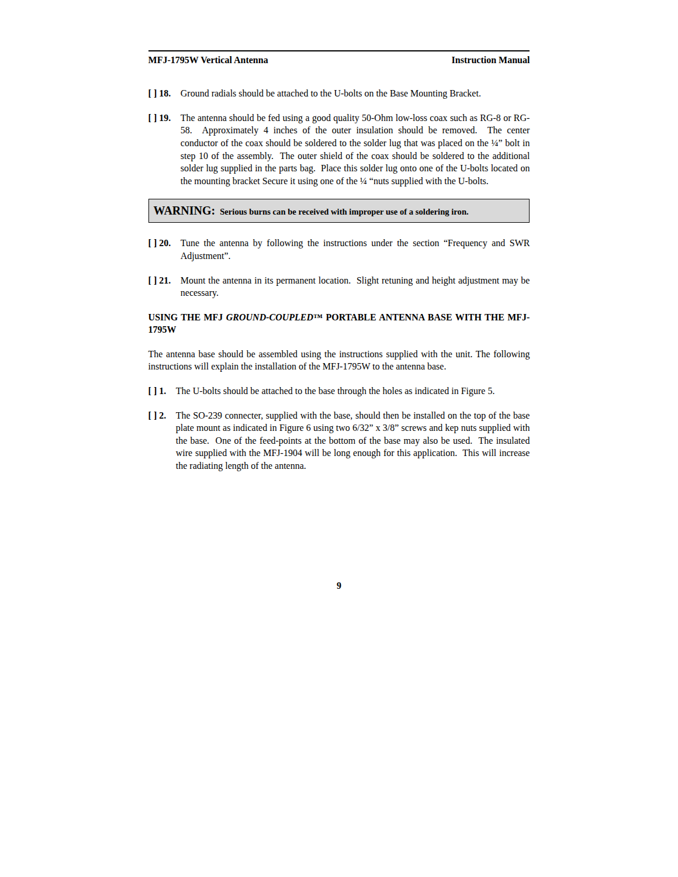MFJ-1795W Vertical Antenna
Instruction Manual
[ ] 18.
Ground radials should be attached to the U-bolts on the Base Mounting Bracket.
[ ] 19.
The antenna should be fed using a good quality 50-Ohm low-loss coax such as RG-8 or RG-58. Approximately 4 inches of the outer insulation should be removed. The center conductor of the coax should be soldered to the solder lug that was placed on the ¼” bolt in step 10 of the assembly. The outer shield of the coax should be soldered to the additional solder lug supplied in the parts bag. Place this solder lug onto one of the U-bolts located on the mounting bracket Secure it using one of the ¼ “nuts supplied with the U-bolts.
WARNING: Serious burns can be received with improper use of a soldering iron.
[ ] 20.
Tune the antenna by following the instructions under the section “Frequency and SWR Adjustment”.
[ ] 21.
Mount the antenna in its permanent location. Slight retuning and height adjustment may be necessary.
USING THE MFJ GROUND-COUPLED™ PORTABLE ANTENNA BASE WITH THE MFJ-1795W
The antenna base should be assembled using the instructions supplied with the unit. The following instructions will explain the installation of the MFJ-1795W to the antenna base.
[ ] 1.
The U-bolts should be attached to the base through the holes as indicated in Figure 5.
[ ] 2.
The SO-239 connecter, supplied with the base, should then be installed on the top of the base plate mount as indicated in Figure 6 using two 6/32” x 3/8” screws and kep nuts supplied with the base. One of the feed-points at the bottom of the base may also be used. The insulated wire supplied with the MFJ-1904 will be long enough for this application. This will increase the radiating length of the antenna.
9